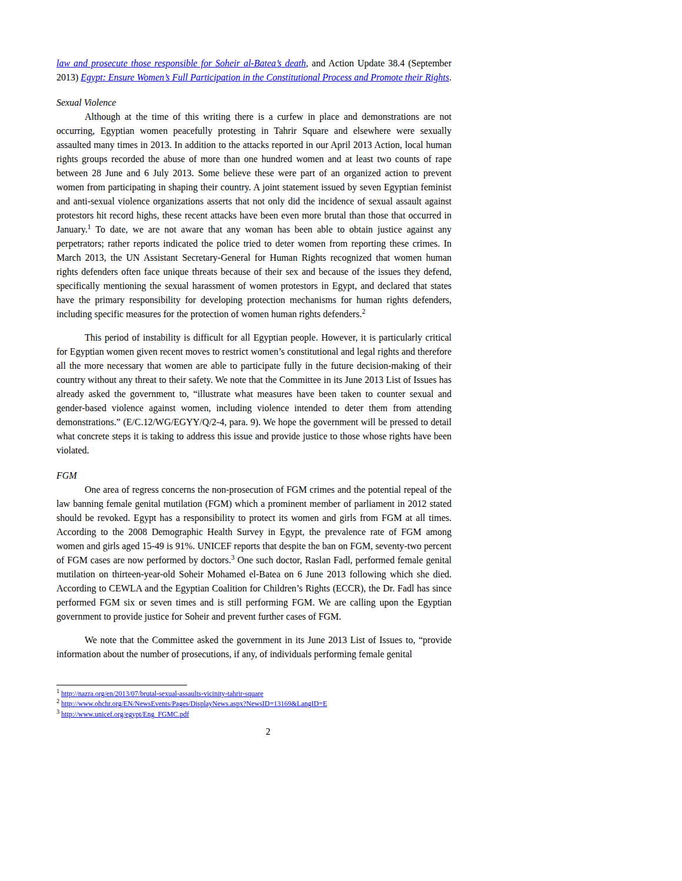law and prosecute those responsible for Soheir al-Batea’s death, and Action Update 38.4 (September 2013) Egypt: Ensure Women’s Full Participation in the Constitutional Process and Promote their Rights.
Sexual Violence
Although at the time of this writing there is a curfew in place and demonstrations are not occurring, Egyptian women peacefully protesting in Tahrir Square and elsewhere were sexually assaulted many times in 2013. In addition to the attacks reported in our April 2013 Action, local human rights groups recorded the abuse of more than one hundred women and at least two counts of rape between 28 June and 6 July 2013. Some believe these were part of an organized action to prevent women from participating in shaping their country. A joint statement issued by seven Egyptian feminist and anti-sexual violence organizations asserts that not only did the incidence of sexual assault against protestors hit record highs, these recent attacks have been even more brutal than those that occurred in January.1 To date, we are not aware that any woman has been able to obtain justice against any perpetrators; rather reports indicated the police tried to deter women from reporting these crimes. In March 2013, the UN Assistant Secretary-General for Human Rights recognized that women human rights defenders often face unique threats because of their sex and because of the issues they defend, specifically mentioning the sexual harassment of women protestors in Egypt, and declared that states have the primary responsibility for developing protection mechanisms for human rights defenders, including specific measures for the protection of women human rights defenders.2
This period of instability is difficult for all Egyptian people. However, it is particularly critical for Egyptian women given recent moves to restrict women’s constitutional and legal rights and therefore all the more necessary that women are able to participate fully in the future decision-making of their country without any threat to their safety. We note that the Committee in its June 2013 List of Issues has already asked the government to, “illustrate what measures have been taken to counter sexual and gender-based violence against women, including violence intended to deter them from attending demonstrations.” (E/C.12/WG/EGYY/Q/2-4, para. 9). We hope the government will be pressed to detail what concrete steps it is taking to address this issue and provide justice to those whose rights have been violated.
FGM
One area of regress concerns the non-prosecution of FGM crimes and the potential repeal of the law banning female genital mutilation (FGM) which a prominent member of parliament in 2012 stated should be revoked. Egypt has a responsibility to protect its women and girls from FGM at all times. According to the 2008 Demographic Health Survey in Egypt, the prevalence rate of FGM among women and girls aged 15-49 is 91%. UNICEF reports that despite the ban on FGM, seventy-two percent of FGM cases are now performed by doctors.3 One such doctor, Raslan Fadl, performed female genital mutilation on thirteen-year-old Soheir Mohamed el-Batea on 6 June 2013 following which she died. According to CEWLA and the Egyptian Coalition for Children’s Rights (ECCR), the Dr. Fadl has since performed FGM six or seven times and is still performing FGM. We are calling upon the Egyptian government to provide justice for Soheir and prevent further cases of FGM.
We note that the Committee asked the government in its June 2013 List of Issues to, “provide information about the number of prosecutions, if any, of individuals performing female genital
1 http://nazra.org/en/2013/07/brutal-sexual-assaults-vicinity-tahrir-square
2 http://www.ohchr.org/EN/NewsEvents/Pages/DisplayNews.aspx?NewsID=13169&LangID=E
3 http://www.unicef.org/egypt/Eng_FGMC.pdf
2